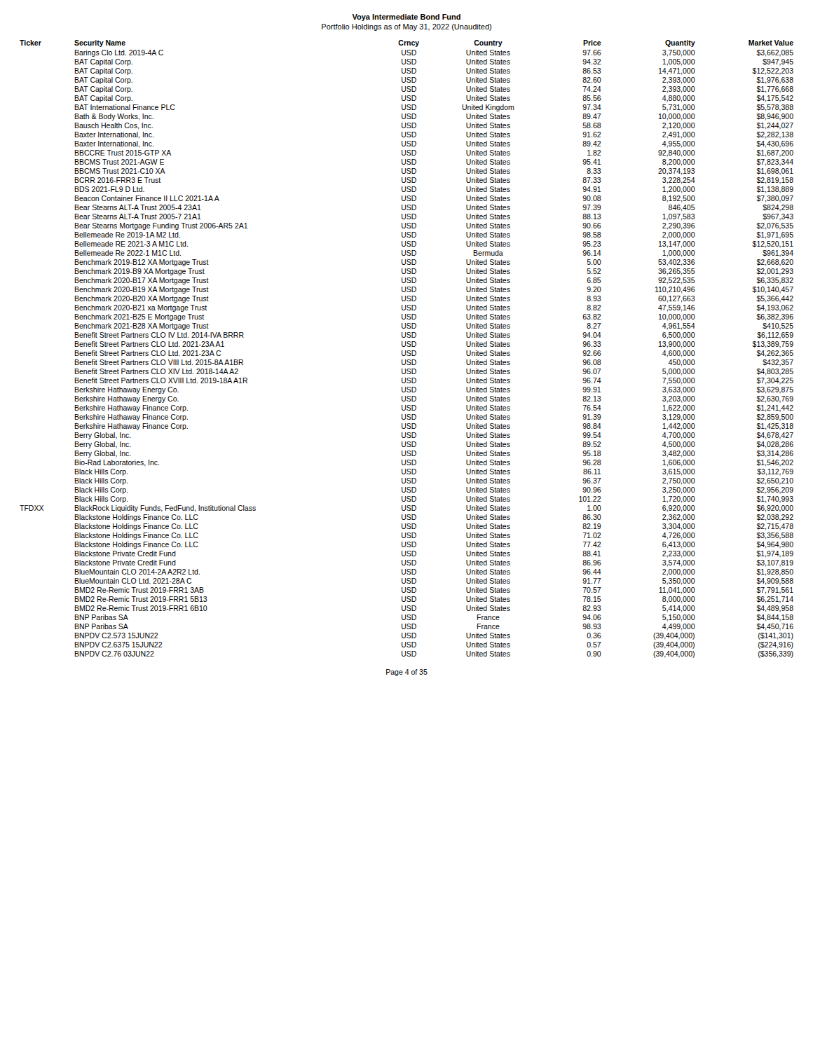Voya Intermediate Bond Fund
Portfolio Holdings as of May 31, 2022 (Unaudited)
| Ticker | Security Name | Crncy | Country | Price | Quantity | Market Value |
| --- | --- | --- | --- | --- | --- | --- |
| | Barings Clo Ltd. 2019-4A C | USD | United States | 97.66 | 3,750,000 | $3,662,085 |
| | BAT Capital Corp. | USD | United States | 94.32 | 1,005,000 | $947,945 |
| | BAT Capital Corp. | USD | United States | 86.53 | 14,471,000 | $12,522,203 |
| | BAT Capital Corp. | USD | United States | 82.60 | 2,393,000 | $1,976,638 |
| | BAT Capital Corp. | USD | United States | 74.24 | 2,393,000 | $1,776,668 |
| | BAT Capital Corp. | USD | United States | 85.56 | 4,880,000 | $4,175,542 |
| | BAT International Finance PLC | USD | United Kingdom | 97.34 | 5,731,000 | $5,578,388 |
| | Bath & Body Works, Inc. | USD | United States | 89.47 | 10,000,000 | $8,946,900 |
| | Bausch Health Cos, Inc. | USD | United States | 58.68 | 2,120,000 | $1,244,027 |
| | Baxter International, Inc. | USD | United States | 91.62 | 2,491,000 | $2,282,138 |
| | Baxter International, Inc. | USD | United States | 89.42 | 4,955,000 | $4,430,696 |
| | BBCCRE Trust 2015-GTP XA | USD | United States | 1.82 | 92,840,000 | $1,687,200 |
| | BBCMS Trust 2021-AGW E | USD | United States | 95.41 | 8,200,000 | $7,823,344 |
| | BBCMS Trust 2021-C10 XA | USD | United States | 8.33 | 20,374,193 | $1,698,061 |
| | BCRR 2016-FRR3 E Trust | USD | United States | 87.33 | 3,228,254 | $2,819,158 |
| | BDS 2021-FL9 D Ltd. | USD | United States | 94.91 | 1,200,000 | $1,138,889 |
| | Beacon Container Finance II LLC 2021-1A A | USD | United States | 90.08 | 8,192,500 | $7,380,097 |
| | Bear Stearns ALT-A Trust 2005-4 23A1 | USD | United States | 97.39 | 846,405 | $824,298 |
| | Bear Stearns ALT-A Trust 2005-7 21A1 | USD | United States | 88.13 | 1,097,583 | $967,343 |
| | Bear Stearns Mortgage Funding Trust 2006-AR5 2A1 | USD | United States | 90.66 | 2,290,396 | $2,076,535 |
| | Bellemeade Re 2019-1A M2 Ltd. | USD | United States | 98.58 | 2,000,000 | $1,971,695 |
| | Bellemeade RE 2021-3 A M1C Ltd. | USD | United States | 95.23 | 13,147,000 | $12,520,151 |
| | Bellemeade Re 2022-1 M1C Ltd. | USD | Bermuda | 96.14 | 1,000,000 | $961,394 |
| | Benchmark 2019-B12 XA Mortgage Trust | USD | United States | 5.00 | 53,402,336 | $2,668,620 |
| | Benchmark 2019-B9 XA Mortgage Trust | USD | United States | 5.52 | 36,265,355 | $2,001,293 |
| | Benchmark 2020-B17 XA Mortgage Trust | USD | United States | 6.85 | 92,522,535 | $6,335,832 |
| | Benchmark 2020-B19 XA Mortgage Trust | USD | United States | 9.20 | 110,210,496 | $10,140,457 |
| | Benchmark 2020-B20 XA Mortgage Trust | USD | United States | 8.93 | 60,127,663 | $5,366,442 |
| | Benchmark 2020-B21 xa Mortgage Trust | USD | United States | 8.82 | 47,559,146 | $4,193,062 |
| | Benchmark 2021-B25 E Mortgage Trust | USD | United States | 63.82 | 10,000,000 | $6,382,396 |
| | Benchmark 2021-B28 XA Mortgage Trust | USD | United States | 8.27 | 4,961,554 | $410,525 |
| | Benefit Street Partners CLO IV Ltd. 2014-IVA BRRR | USD | United States | 94.04 | 6,500,000 | $6,112,659 |
| | Benefit Street Partners CLO Ltd. 2021-23A A1 | USD | United States | 96.33 | 13,900,000 | $13,389,759 |
| | Benefit Street Partners CLO Ltd. 2021-23A C | USD | United States | 92.66 | 4,600,000 | $4,262,365 |
| | Benefit Street Partners CLO VIII Ltd. 2015-8A A1BR | USD | United States | 96.08 | 450,000 | $432,357 |
| | Benefit Street Partners CLO XIV Ltd. 2018-14A A2 | USD | United States | 96.07 | 5,000,000 | $4,803,285 |
| | Benefit Street Partners CLO XVIII Ltd. 2019-18A A1R | USD | United States | 96.74 | 7,550,000 | $7,304,225 |
| | Berkshire Hathaway Energy Co. | USD | United States | 99.91 | 3,633,000 | $3,629,875 |
| | Berkshire Hathaway Energy Co. | USD | United States | 82.13 | 3,203,000 | $2,630,769 |
| | Berkshire Hathaway Finance Corp. | USD | United States | 76.54 | 1,622,000 | $1,241,442 |
| | Berkshire Hathaway Finance Corp. | USD | United States | 91.39 | 3,129,000 | $2,859,500 |
| | Berkshire Hathaway Finance Corp. | USD | United States | 98.84 | 1,442,000 | $1,425,318 |
| | Berry Global, Inc. | USD | United States | 99.54 | 4,700,000 | $4,678,427 |
| | Berry Global, Inc. | USD | United States | 89.52 | 4,500,000 | $4,028,286 |
| | Berry Global, Inc. | USD | United States | 95.18 | 3,482,000 | $3,314,286 |
| | Bio-Rad Laboratories, Inc. | USD | United States | 96.28 | 1,606,000 | $1,546,202 |
| | Black Hills Corp. | USD | United States | 86.11 | 3,615,000 | $3,112,769 |
| | Black Hills Corp. | USD | United States | 96.37 | 2,750,000 | $2,650,210 |
| | Black Hills Corp. | USD | United States | 90.96 | 3,250,000 | $2,956,209 |
| | Black Hills Corp. | USD | United States | 101.22 | 1,720,000 | $1,740,993 |
| TFDXX | BlackRock Liquidity Funds, FedFund, Institutional Class | USD | United States | 1.00 | 6,920,000 | $6,920,000 |
| | Blackstone Holdings Finance Co. LLC | USD | United States | 86.30 | 2,362,000 | $2,038,292 |
| | Blackstone Holdings Finance Co. LLC | USD | United States | 82.19 | 3,304,000 | $2,715,478 |
| | Blackstone Holdings Finance Co. LLC | USD | United States | 71.02 | 4,726,000 | $3,356,588 |
| | Blackstone Holdings Finance Co. LLC | USD | United States | 77.42 | 6,413,000 | $4,964,980 |
| | Blackstone Private Credit Fund | USD | United States | 88.41 | 2,233,000 | $1,974,189 |
| | Blackstone Private Credit Fund | USD | United States | 86.96 | 3,574,000 | $3,107,819 |
| | BlueMountain CLO 2014-2A A2R2 Ltd. | USD | United States | 96.44 | 2,000,000 | $1,928,850 |
| | BlueMountain CLO Ltd. 2021-28A C | USD | United States | 91.77 | 5,350,000 | $4,909,588 |
| | BMD2 Re-Remic Trust 2019-FRR1 3AB | USD | United States | 70.57 | 11,041,000 | $7,791,561 |
| | BMD2 Re-Remic Trust 2019-FRR1 5B13 | USD | United States | 78.15 | 8,000,000 | $6,251,714 |
| | BMD2 Re-Remic Trust 2019-FRR1 6B10 | USD | United States | 82.93 | 5,414,000 | $4,489,958 |
| | BNP Paribas SA | USD | France | 94.06 | 5,150,000 | $4,844,158 |
| | BNP Paribas SA | USD | France | 98.93 | 4,499,000 | $4,450,716 |
| | BNPDV C2.573 15JUN22 | USD | United States | 0.36 | (39,404,000) | ($141,301) |
| | BNPDV C2.6375 15JUN22 | USD | United States | 0.57 | (39,404,000) | ($224,916) |
| | BNPDV C2.76 03JUN22 | USD | United States | 0.90 | (39,404,000) | ($356,339) |
Page 4 of 35